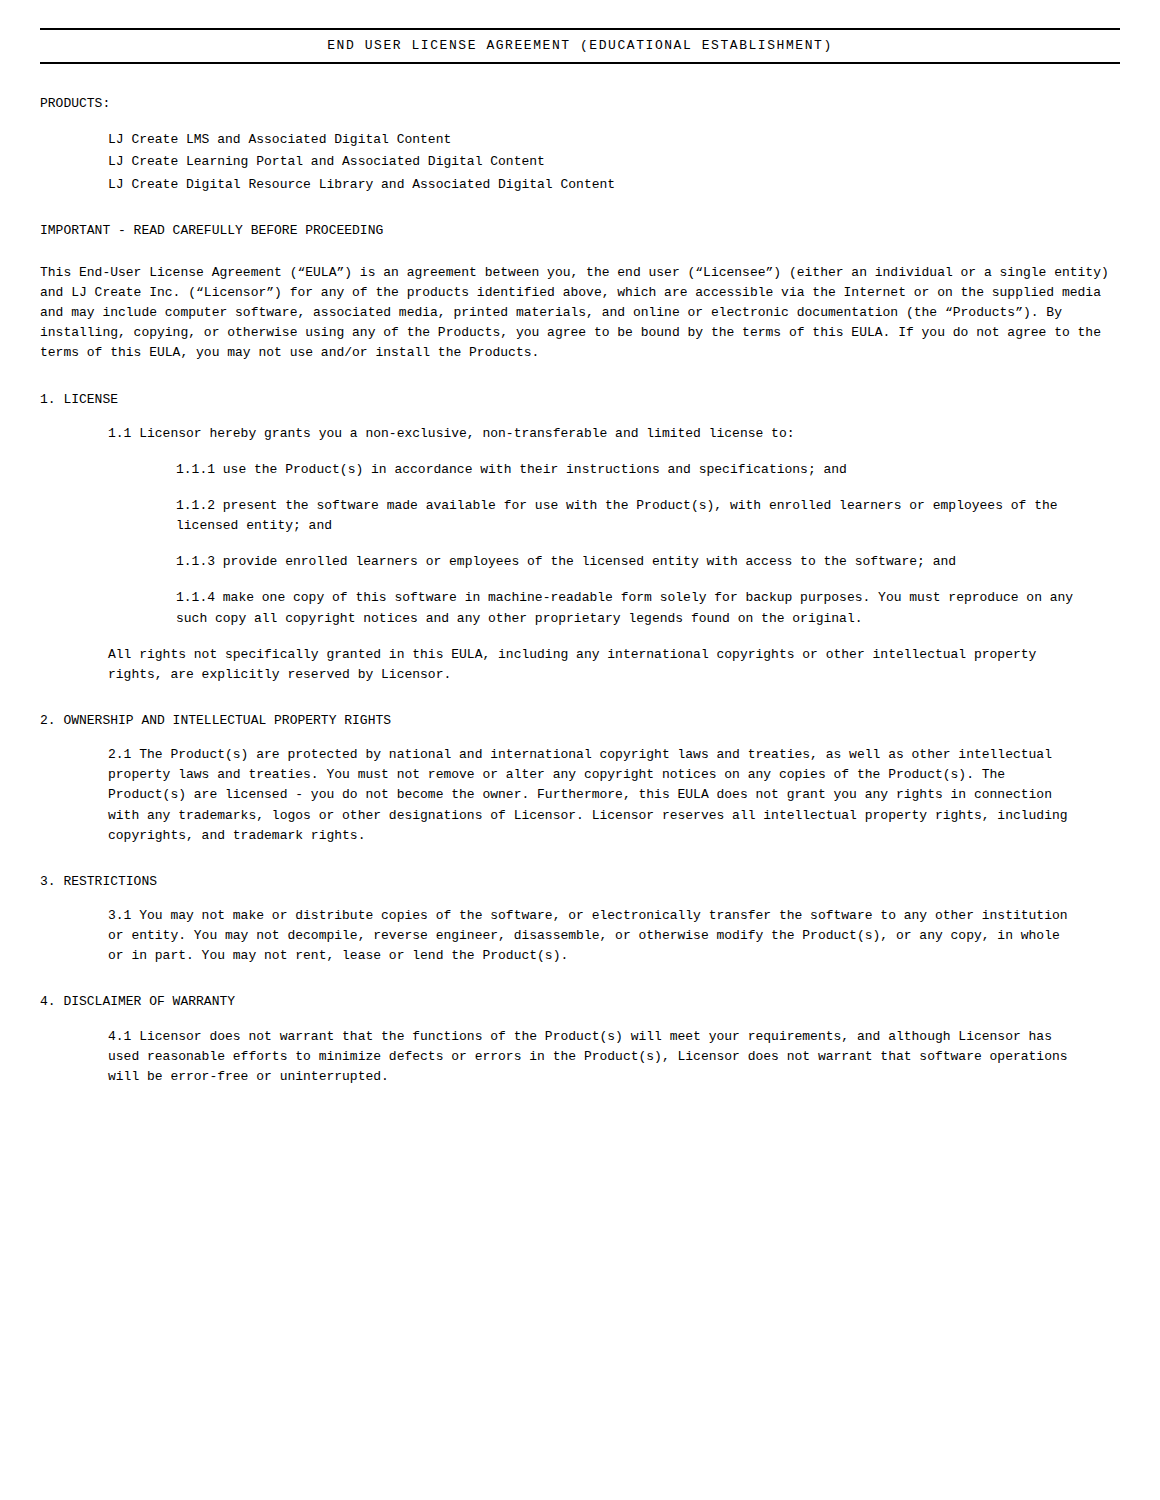END USER LICENSE AGREEMENT (EDUCATIONAL ESTABLISHMENT)
PRODUCTS:
LJ Create LMS and Associated Digital Content
LJ Create Learning Portal and Associated Digital Content
LJ Create Digital Resource Library and Associated Digital Content
IMPORTANT - READ CAREFULLY BEFORE PROCEEDING
This End-User License Agreement (“EULA”) is an agreement between you, the end user (“Licensee”) (either an individual or a single entity) and LJ Create Inc. (“Licensor”) for any of the products identified above, which are accessible via the Internet or on the supplied media and may include computer software, associated media, printed materials, and online or electronic documentation (the “Products”). By installing, copying, or otherwise using any of the Products, you agree to be bound by the terms of this EULA. If you do not agree to the terms of this EULA, you may not use and/or install the Products.
1. LICENSE
1.1 Licensor hereby grants you a non-exclusive, non-transferable and limited license to:
1.1.1 use the Product(s) in accordance with their instructions and specifications; and
1.1.2 present the software made available for use with the Product(s), with enrolled learners or employees of the licensed entity; and
1.1.3 provide enrolled learners or employees of the licensed entity with access to the software; and
1.1.4 make one copy of this software in machine-readable form solely for backup purposes. You must reproduce on any such copy all copyright notices and any other proprietary legends found on the original.
All rights not specifically granted in this EULA, including any international copyrights or other intellectual property rights, are explicitly reserved by Licensor.
2. OWNERSHIP AND INTELLECTUAL PROPERTY RIGHTS
2.1 The Product(s) are protected by national and international copyright laws and treaties, as well as other intellectual property laws and treaties. You must not remove or alter any copyright notices on any copies of the Product(s). The Product(s) are licensed - you do not become the owner. Furthermore, this EULA does not grant you any rights in connection with any trademarks, logos or other designations of Licensor. Licensor reserves all intellectual property rights, including copyrights, and trademark rights.
3. RESTRICTIONS
3.1 You may not make or distribute copies of the software, or electronically transfer the software to any other institution or entity. You may not decompile, reverse engineer, disassemble, or otherwise modify the Product(s), or any copy, in whole or in part. You may not rent, lease or lend the Product(s).
4. DISCLAIMER OF WARRANTY
4.1 Licensor does not warrant that the functions of the Product(s) will meet your requirements, and although Licensor has used reasonable efforts to minimize defects or errors in the Product(s), Licensor does not warrant that software operations will be error-free or uninterrupted.